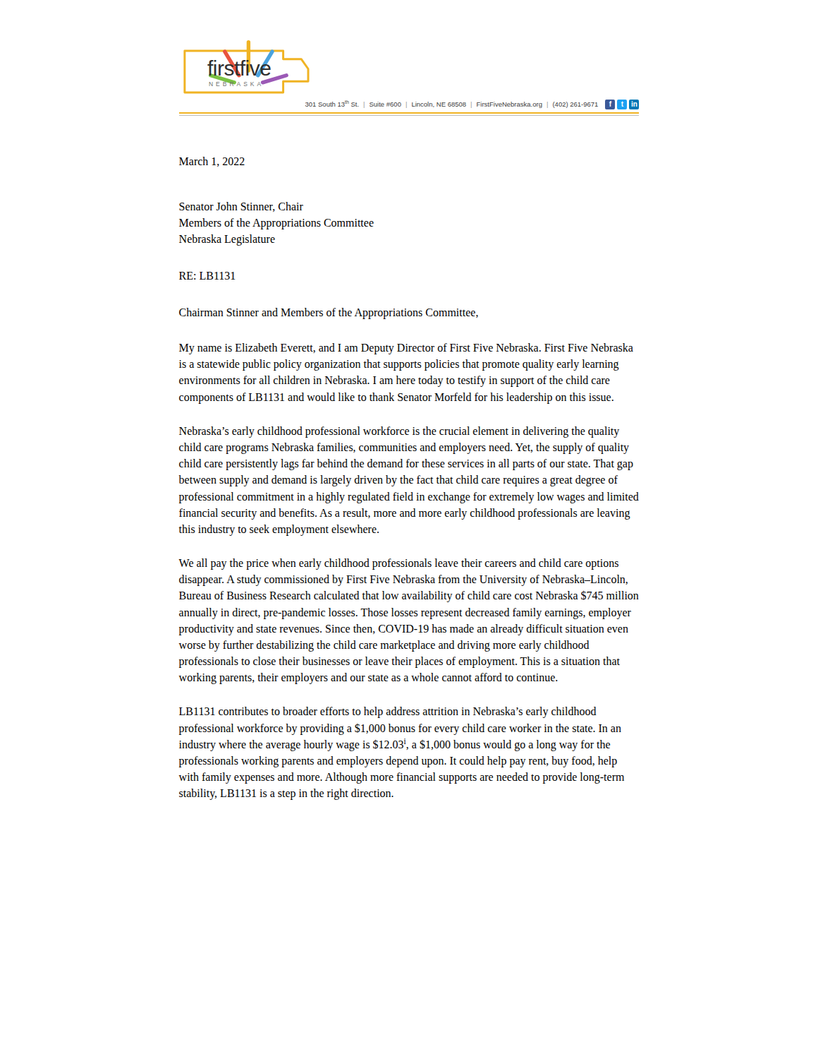firstfive
NEBRASKA
301 South 13th St.| Suite #600| Lincoln, NE 68508| FirstFiveNebraska.org| (402) 261-9671 ftin
March 1, 2022
Senator John Stinner, Chair
Members of the Appropriations Committee
Nebraska Legislature
RE: LB1131
Chairman Stinner and Members of the Appropriations Committee,
My name is Elizabeth Everett, and I am Deputy Director of First Five Nebraska. First Five Nebraska is a statewide public policy organization that supports policies that promote quality early learning environments for all children in Nebraska. I am here today to testify in support of the child care components of LB1131 and would like to thank Senator Morfeld for his leadership on this issue.
Nebraska’s early childhood professional workforce is the crucial element in delivering the quality child care programs Nebraska families, communities and employers need. Yet, the supply of quality child care persistently lags far behind the demand for these services in all parts of our state. That gap between supply and demand is largely driven by the fact that child care requires a great degree of professional commitment in a highly regulated field in exchange for extremely low wages and limited financial security and benefits. As a result, more and more early childhood professionals are leaving this industry to seek employment elsewhere.
We all pay the price when early childhood professionals leave their careers and child care options disappear. A study commissioned by First Five Nebraska from the University of Nebraska–Lincoln, Bureau of Business Research calculated that low availability of child care cost Nebraska $745 million annually in direct, pre-pandemic losses. Those losses represent decreased family earnings, employer productivity and state revenues. Since then, COVID-19 has made an already difficult situation even worse by further destabilizing the child care marketplace and driving more early childhood professionals to close their businesses or leave their places of employment. This is a situation that working parents, their employers and our state as a whole cannot afford to continue.
LB1131 contributes to broader efforts to help address attrition in Nebraska’s early childhood professional workforce by providing a $1,000 bonus for every child care worker in the state. In an industry where the average hourly wage is $12.03i, a $1,000 bonus would go a long way for the professionals working parents and employers depend upon. It could help pay rent, buy food, help with family expenses and more. Although more financial supports are needed to provide long-term stability, LB1131 is a step in the right direction.